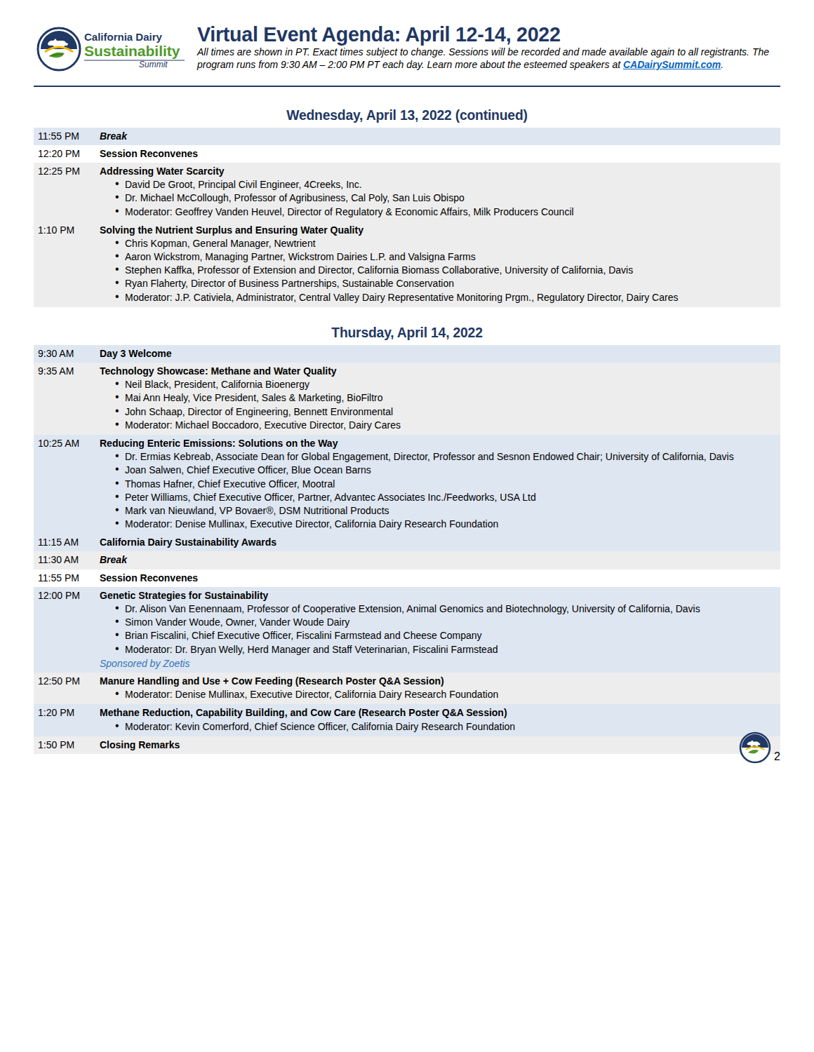California Dairy Sustainability Summit
Virtual Event Agenda: April 12-14, 2022
All times are shown in PT. Exact times subject to change. Sessions will be recorded and made available again to all registrants. The program runs from 9:30 AM – 2:00 PM PT each day. Learn more about the esteemed speakers at CADairySummit.com.
Wednesday, April 13, 2022 (continued)
| 11:55 PM | Break |
| 12:20 PM | Session Reconvenes |
| 12:25 PM | Addressing Water Scarcity David De Groot, Principal Civil Engineer, 4Creeks, Inc. Dr. Michael McCollough, Professor of Agribusiness, Cal Poly, San Luis Obispo Moderator: Geoffrey Vanden Heuvel, Director of Regulatory & Economic Affairs, Milk Producers Council |
| 1:10 PM | Solving the Nutrient Surplus and Ensuring Water Quality Chris Kopman, General Manager, Newtrient Aaron Wickstrom, Managing Partner, Wickstrom Dairies L.P. and Valsigna Farms Stephen Kaffka, Professor of Extension and Director, California Biomass Collaborative, University of California, Davis Ryan Flaherty, Director of Business Partnerships, Sustainable Conservation Moderator: J.P. Cativiela, Administrator, Central Valley Dairy Representative Monitoring Prgm., Regulatory Director, Dairy Cares |
Thursday, April 14, 2022
| 9:30 AM | Day 3 Welcome |
| 9:35 AM | Technology Showcase: Methane and Water Quality Neil Black, President, California Bioenergy Mai Ann Healy, Vice President, Sales & Marketing, BioFiltro John Schaap, Director of Engineering, Bennett Environmental Moderator: Michael Boccadoro, Executive Director, Dairy Cares |
| 10:25 AM | Reducing Enteric Emissions: Solutions on the Way Dr. Ermias Kebreab, Associate Dean for Global Engagement, Director, Professor and Sesnon Endowed Chair; University of California, Davis Joan Salwen, Chief Executive Officer, Blue Ocean Barns Thomas Hafner, Chief Executive Officer, Mootral Peter Williams, Chief Executive Officer, Partner, Advantec Associates Inc./Feedworks, USA Ltd Mark van Nieuwland, VP Bovaer®, DSM Nutritional Products Moderator: Denise Mullinax, Executive Director, California Dairy Research Foundation |
| 11:15 AM | California Dairy Sustainability Awards |
| 11:30 AM | Break |
| 11:55 PM | Session Reconvenes |
| 12:00 PM | Genetic Strategies for Sustainability Dr. Alison Van Eenennaam, Professor of Cooperative Extension, Animal Genomics and Biotechnology, University of California, Davis Simon Vander Woude, Owner, Vander Woude Dairy Brian Fiscalini, Chief Executive Officer, Fiscalini Farmstead and Cheese Company Moderator: Dr. Bryan Welly, Herd Manager and Staff Veterinarian, Fiscalini Farmstead Sponsored by Zoetis |
| 12:50 PM | Manure Handling and Use + Cow Feeding (Research Poster Q&A Session) Moderator: Denise Mullinax, Executive Director, California Dairy Research Foundation |
| 1:20 PM | Methane Reduction, Capability Building, and Cow Care (Research Poster Q&A Session) Moderator: Kevin Comerford, Chief Science Officer, California Dairy Research Foundation |
| 1:50 PM | Closing Remarks |
2